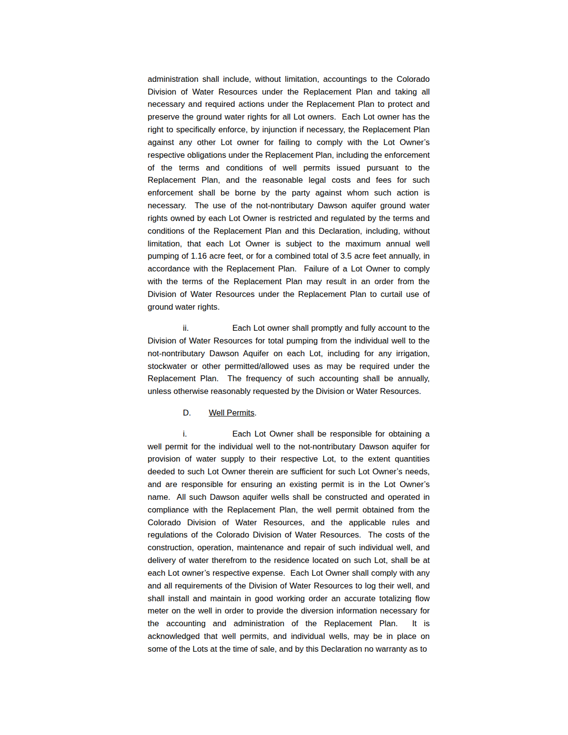administration shall include, without limitation, accountings to the Colorado Division of Water Resources under the Replacement Plan and taking all necessary and required actions under the Replacement Plan to protect and preserve the ground water rights for all Lot owners. Each Lot owner has the right to specifically enforce, by injunction if necessary, the Replacement Plan against any other Lot owner for failing to comply with the Lot Owner’s respective obligations under the Replacement Plan, including the enforcement of the terms and conditions of well permits issued pursuant to the Replacement Plan, and the reasonable legal costs and fees for such enforcement shall be borne by the party against whom such action is necessary. The use of the not-nontributary Dawson aquifer ground water rights owned by each Lot Owner is restricted and regulated by the terms and conditions of the Replacement Plan and this Declaration, including, without limitation, that each Lot Owner is subject to the maximum annual well pumping of 1.16 acre feet, or for a combined total of 3.5 acre feet annually, in accordance with the Replacement Plan. Failure of a Lot Owner to comply with the terms of the Replacement Plan may result in an order from the Division of Water Resources under the Replacement Plan to curtail use of ground water rights.
ii. Each Lot owner shall promptly and fully account to the Division of Water Resources for total pumping from the individual well to the not-nontributary Dawson Aquifer on each Lot, including for any irrigation, stockwater or other permitted/allowed uses as may be required under the Replacement Plan. The frequency of such accounting shall be annually, unless otherwise reasonably requested by the Division or Water Resources.
D. Well Permits.
i. Each Lot Owner shall be responsible for obtaining a well permit for the individual well to the not-nontributary Dawson aquifer for provision of water supply to their respective Lot, to the extent quantities deeded to such Lot Owner therein are sufficient for such Lot Owner’s needs, and are responsible for ensuring an existing permit is in the Lot Owner’s name. All such Dawson aquifer wells shall be constructed and operated in compliance with the Replacement Plan, the well permit obtained from the Colorado Division of Water Resources, and the applicable rules and regulations of the Colorado Division of Water Resources. The costs of the construction, operation, maintenance and repair of such individual well, and delivery of water therefrom to the residence located on such Lot, shall be at each Lot owner’s respective expense. Each Lot Owner shall comply with any and all requirements of the Division of Water Resources to log their well, and shall install and maintain in good working order an accurate totalizing flow meter on the well in order to provide the diversion information necessary for the accounting and administration of the Replacement Plan. It is acknowledged that well permits, and individual wells, may be in place on some of the Lots at the time of sale, and by this Declaration no warranty as to